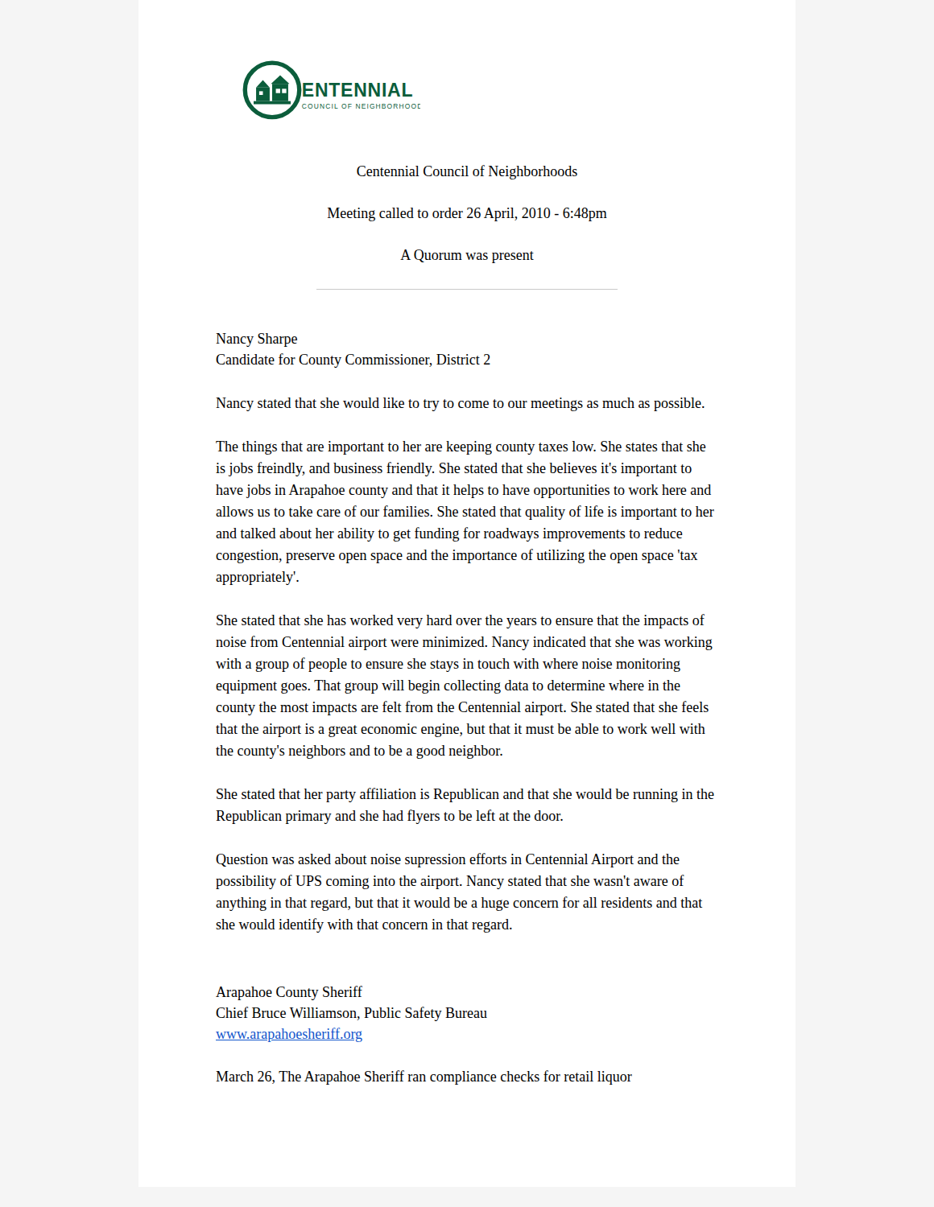ENTENNIAL COUNCIL OF NEIGHBORHOODS
Centennial Council of Neighborhoods
Meeting called to order 26 April, 2010 - 6:48pm
A Quorum was present
Nancy SharpeCandidate for County Commissioner, District 2
Nancy stated that she would like to try to come to our meetings as much as possible.
The things that are important to her are keeping county taxes low. She states that she is jobs freindly, and business friendly. She stated that she believes it's important to have jobs in Arapahoe county and that it helps to have opportunities to work here and allows us to take care of our families. She stated that quality of life is important to her and talked about her ability to get funding for roadways improvements to reduce congestion, preserve open space and the importance of utilizing the open space 'tax appropriately'.
She stated that she has worked very hard over the years to ensure that the impacts of noise from Centennial airport were minimized. Nancy indicated that she was working with a group of people to ensure she stays in touch with where noise monitoring equipment goes. That group will begin collecting data to determine where in the county the most impacts are felt from the Centennial airport. She stated that she feels that the airport is a great economic engine, but that it must be able to work well with the county's neighbors and to be a good neighbor.
She stated that her party affiliation is Republican and that she would be running in the Republican primary and she had flyers to be left at the door.
Question was asked about noise supression efforts in Centennial Airport and the possibility of UPS coming into the airport. Nancy stated that she wasn't aware of anything in that regard, but that it would be a huge concern for all residents and that she would identify with that concern in that regard.
Arapahoe County SheriffChief Bruce Williamson, Public Safety Bureau www.arapahoesheriff.org
March 26, The Arapahoe Sheriff ran compliance checks for retail liquor